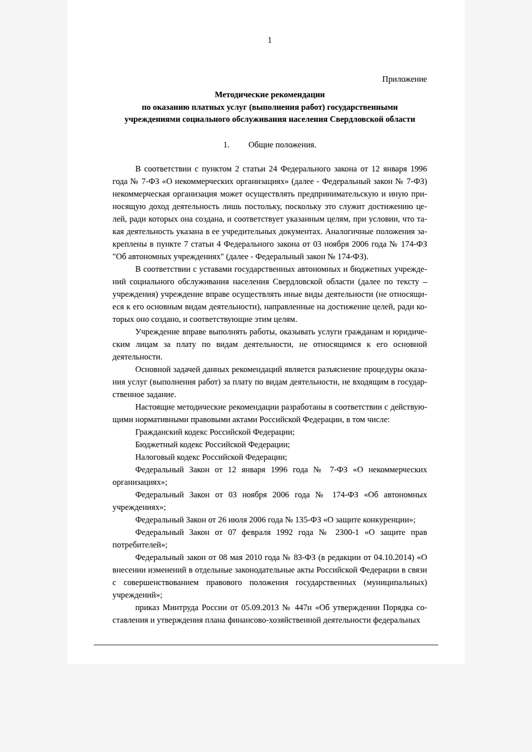1
Приложение
Методические рекомендации по оказанию платных услуг (выполнения работ) государственными учреждениями социального обслуживания населения Свердловской области
1. Общие положения.
В соответствии с пунктом 2 статьи 24 Федерального закона от 12 января 1996 года № 7-ФЗ «О некоммерческих организациях» (далее - Федеральный закон № 7-ФЗ) некоммерческая организация может осуществлять предпринимательскую и иную приносящую доход деятельность лишь постольку, поскольку это служит достижению целей, ради которых она создана, и соответствует указанным целям, при условии, что такая деятельность указана в ее учредительных документах. Аналогичные положения закреплены в пункте 7 статьи 4 Федерального закона от 03 ноября 2006 года № 174-ФЗ "Об автономных учреждениях" (далее - Федеральный закон № 174-ФЗ).
В соответствии с уставами государственных автономных и бюджетных учреждений социального обслуживания населения Свердловской области (далее по тексту – учреждения) учреждение вправе осуществлять иные виды деятельности (не относящиеся к его основным видам деятельности), направленные на достижение целей, ради которых оно создано, и соответствующие этим целям.
Учреждение вправе выполнять работы, оказывать услуги гражданам и юридическим лицам за плату по видам деятельности, не относящимся к его основной деятельности.
Основной задачей данных рекомендаций является разъяснение процедуры оказания услуг (выполнения работ) за плату по видам деятельности, не входящим в государственное задание.
Настоящие методические рекомендации разработаны в соответствии с действующими нормативными правовыми актами Российской Федерации, в том числе:
Гражданский кодекс Российской Федерации;
Бюджетный кодекс Российской Федерации;
Налоговый кодекс Российской Федерации;
Федеральный Закон от 12 января 1996 года № 7-ФЗ «О некоммерческих организациях»;
Федеральный Закон от 03 ноября 2006 года № 174-ФЗ «Об автономных учреждениях»;
Федеральный Закон от 26 июля 2006 года № 135-ФЗ «О защите конкуренции»;
Федеральный Закон от 07 февраля 1992 года № 2300-1 «О защите прав потребителей»;
Федеральный закон от 08 мая 2010 года № 83-ФЗ (в редакции от 04.10.2014) «О внесении изменений в отдельные законодательные акты Российской Федерации в связи с совершенствованием правового положения государственных (муниципальных) учреждений»;
приказ Минтруда России от 05.09.2013 № 447н «Об утверждении Порядка составления и утверждения плана финансово-хозяйственной деятельности федеральных